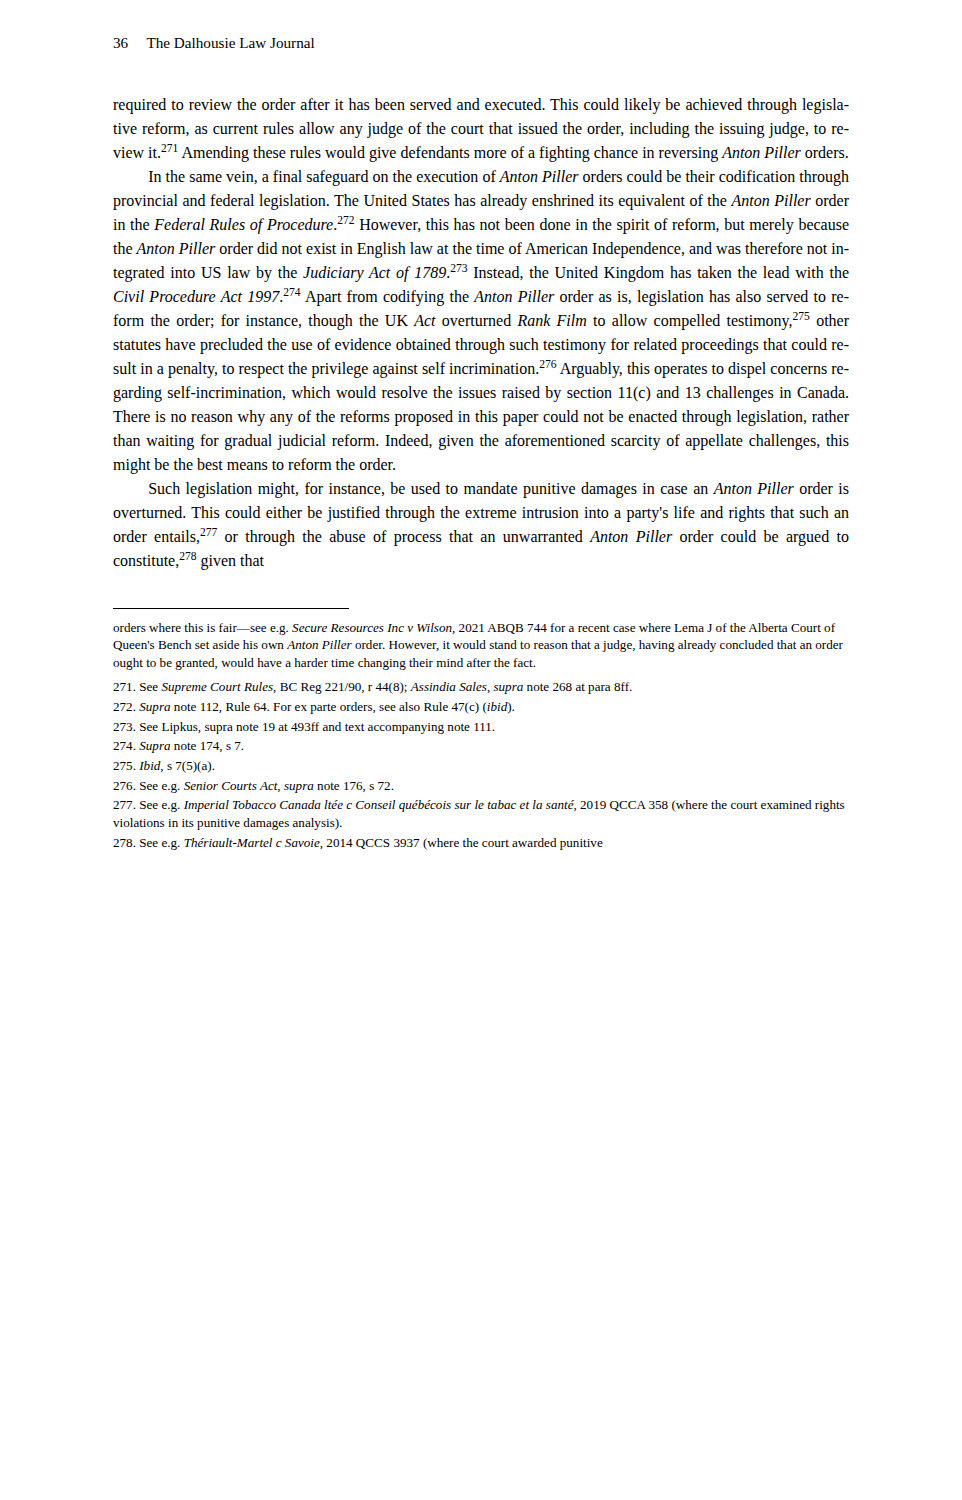36 The Dalhousie Law Journal
required to review the order after it has been served and executed. This could likely be achieved through legislative reform, as current rules allow any judge of the court that issued the order, including the issuing judge, to review it.271 Amending these rules would give defendants more of a fighting chance in reversing Anton Piller orders.
In the same vein, a final safeguard on the execution of Anton Piller orders could be their codification through provincial and federal legislation. The United States has already enshrined its equivalent of the Anton Piller order in the Federal Rules of Procedure.272 However, this has not been done in the spirit of reform, but merely because the Anton Piller order did not exist in English law at the time of American Independence, and was therefore not integrated into US law by the Judiciary Act of 1789.273 Instead, the United Kingdom has taken the lead with the Civil Procedure Act 1997.274 Apart from codifying the Anton Piller order as is, legislation has also served to reform the order; for instance, though the UK Act overturned Rank Film to allow compelled testimony,275 other statutes have precluded the use of evidence obtained through such testimony for related proceedings that could result in a penalty, to respect the privilege against self incrimination.276 Arguably, this operates to dispel concerns regarding self-incrimination, which would resolve the issues raised by section 11(c) and 13 challenges in Canada. There is no reason why any of the reforms proposed in this paper could not be enacted through legislation, rather than waiting for gradual judicial reform. Indeed, given the aforementioned scarcity of appellate challenges, this might be the best means to reform the order.
Such legislation might, for instance, be used to mandate punitive damages in case an Anton Piller order is overturned. This could either be justified through the extreme intrusion into a party's life and rights that such an order entails,277 or through the abuse of process that an unwarranted Anton Piller order could be argued to constitute,278 given that
orders where this is fair—see e.g. Secure Resources Inc v Wilson, 2021 ABQB 744 for a recent case where Lema J of the Alberta Court of Queen's Bench set aside his own Anton Piller order. However, it would stand to reason that a judge, having already concluded that an order ought to be granted, would have a harder time changing their mind after the fact.
271. See Supreme Court Rules, BC Reg 221/90, r 44(8); Assindia Sales, supra note 268 at para 8ff.
272. Supra note 112, Rule 64. For ex parte orders, see also Rule 47(c) (ibid).
273. See Lipkus, supra note 19 at 493ff and text accompanying note 111.
274. Supra note 174, s 7.
275. Ibid, s 7(5)(a).
276. See e.g. Senior Courts Act, supra note 176, s 72.
277. See e.g. Imperial Tobacco Canada ltée c Conseil québécois sur le tabac et la santé, 2019 QCCA 358 (where the court examined rights violations in its punitive damages analysis).
278. See e.g. Thériault-Martel c Savoie, 2014 QCCS 3937 (where the court awarded punitive